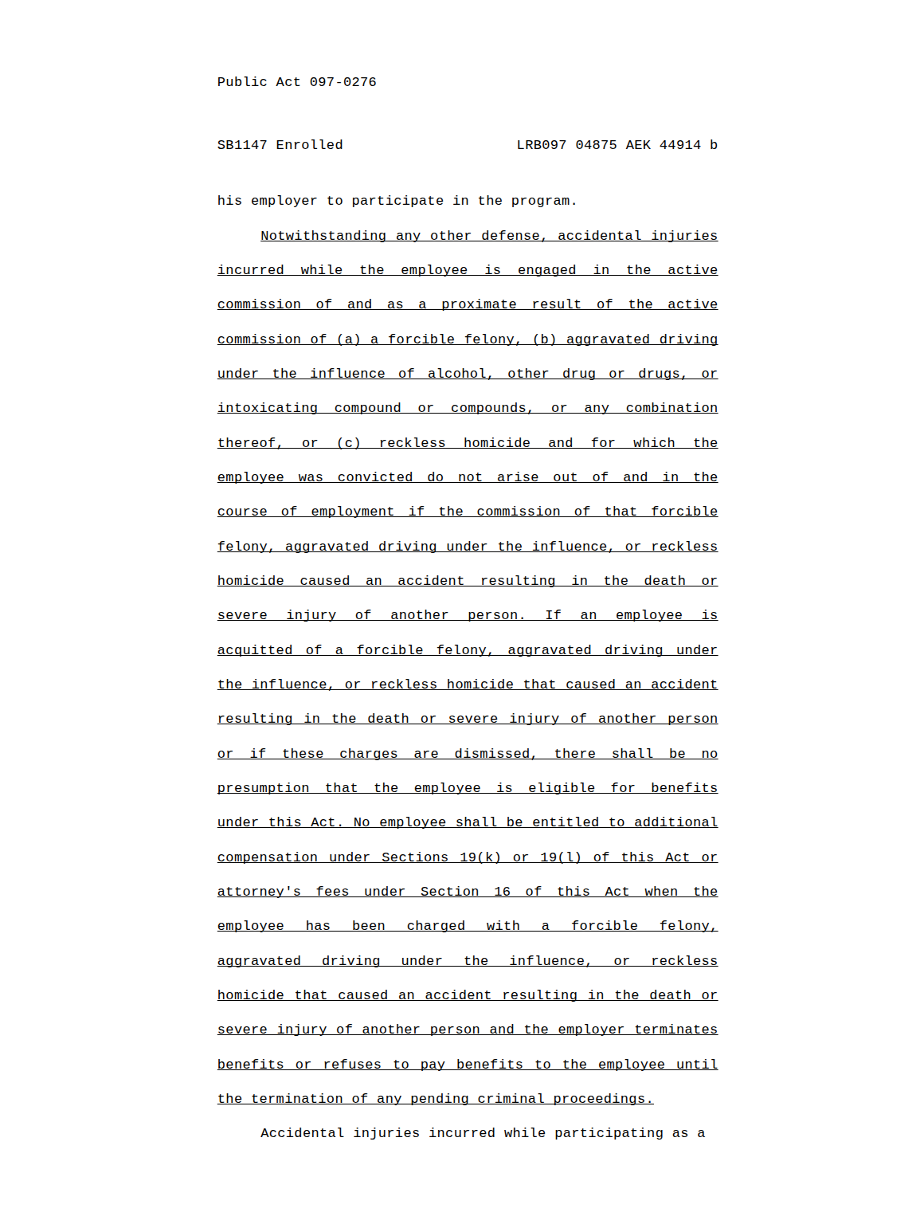Public Act 097-0276
SB1147 Enrolled LRB097 04875 AEK 44914 b
his employer to participate in the program.
Notwithstanding any other defense, accidental injuries incurred while the employee is engaged in the active commission of and as a proximate result of the active commission of (a) a forcible felony, (b) aggravated driving under the influence of alcohol, other drug or drugs, or intoxicating compound or compounds, or any combination thereof, or (c) reckless homicide and for which the employee was convicted do not arise out of and in the course of employment if the commission of that forcible felony, aggravated driving under the influence, or reckless homicide caused an accident resulting in the death or severe injury of another person. If an employee is acquitted of a forcible felony, aggravated driving under the influence, or reckless homicide that caused an accident resulting in the death or severe injury of another person or if these charges are dismissed, there shall be no presumption that the employee is eligible for benefits under this Act. No employee shall be entitled to additional compensation under Sections 19(k) or 19(l) of this Act or attorney's fees under Section 16 of this Act when the employee has been charged with a forcible felony, aggravated driving under the influence, or reckless homicide that caused an accident resulting in the death or severe injury of another person and the employer terminates benefits or refuses to pay benefits to the employee until the termination of any pending criminal proceedings.
Accidental injuries incurred while participating as a